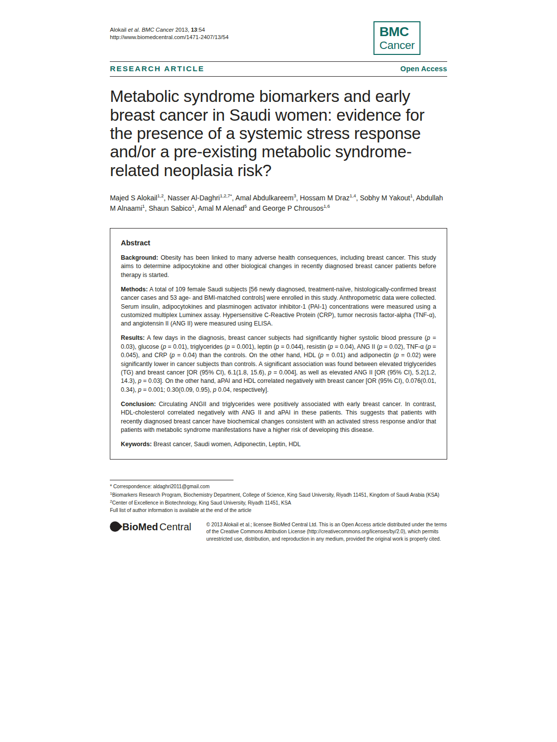Alokail et al. BMC Cancer 2013, 13:54
http://www.biomedcentral.com/1471-2407/13/54
BMC
Cancer
RESEARCH ARTICLE Open Access
Metabolic syndrome biomarkers and early breast cancer in Saudi women: evidence for the presence of a systemic stress response and/or a pre-existing metabolic syndrome-related neoplasia risk?
Majed S Alokail1,2, Nasser Al-Daghri1,2,7*, Amal Abdulkareem3, Hossam M Draz1,4, Sobhy M Yakout1, Abdullah M Alnaami1, Shaun Sabico1, Amal M Alenad5 and George P Chrousos1,6
Abstract
Background: Obesity has been linked to many adverse health consequences, including breast cancer. This study aims to determine adipocytokine and other biological changes in recently diagnosed breast cancer patients before therapy is started.
Methods: A total of 109 female Saudi subjects [56 newly diagnosed, treatment-naïve, histologically-confirmed breast cancer cases and 53 age- and BMI-matched controls] were enrolled in this study. Anthropometric data were collected. Serum insulin, adipocytokines and plasminogen activator inhibitor-1 (PAI-1) concentrations were measured using a customized multiplex Luminex assay. Hypersensitive C-Reactive Protein (CRP), tumor necrosis factor-alpha (TNF-α), and angiotensin II (ANG II) were measured using ELISA.
Results: A few days in the diagnosis, breast cancer subjects had significantly higher systolic blood pressure (p = 0.03), glucose (p = 0.01), triglycerides (p = 0.001), leptin (p = 0.044), resistin (p = 0.04), ANG II (p = 0.02), TNF-α (p = 0.045), and CRP (p = 0.04) than the controls. On the other hand, HDL (p = 0.01) and adiponectin (p = 0.02) were significantly lower in cancer subjects than controls. A significant association was found between elevated triglycerides (TG) and breast cancer [OR (95% CI), 6.1(1.8, 15.6), p = 0.004], as well as elevated ANG II [OR (95% CI), 5.2(1.2, 14.3), p = 0.03]. On the other hand, aPAI and HDL correlated negatively with breast cancer [OR (95% CI), 0.076(0.01, 0.34), p = 0.001; 0.30(0.09, 0.95), p 0.04, respectively].
Conclusion: Circulating ANGII and triglycerides were positively associated with early breast cancer. In contrast, HDL-cholesterol correlated negatively with ANG II and aPAI in these patients. This suggests that patients with recently diagnosed breast cancer have biochemical changes consistent with an activated stress response and/or that patients with metabolic syndrome manifestations have a higher risk of developing this disease.
Keywords: Breast cancer, Saudi women, Adiponectin, Leptin, HDL
* Correspondence: aldaghri2011@gmail.com
1Biomarkers Research Program, Biochemistry Department, College of Science, King Saud University, Riyadh 11451, Kingdom of Saudi Arabia (KSA)
2Center of Excellence in Biotechnology, King Saud University, Riyadh 11451, KSA
Full list of author information is available at the end of the article
Bio Med Central
© 2013 Alokail et al.; licensee BioMed Central Ltd. This is an Open Access article distributed under the terms of the Creative Commons Attribution License (http://creativecommons.org/licenses/by/2.0), which permits unrestricted use, distribution, and reproduction in any medium, provided the original work is properly cited.